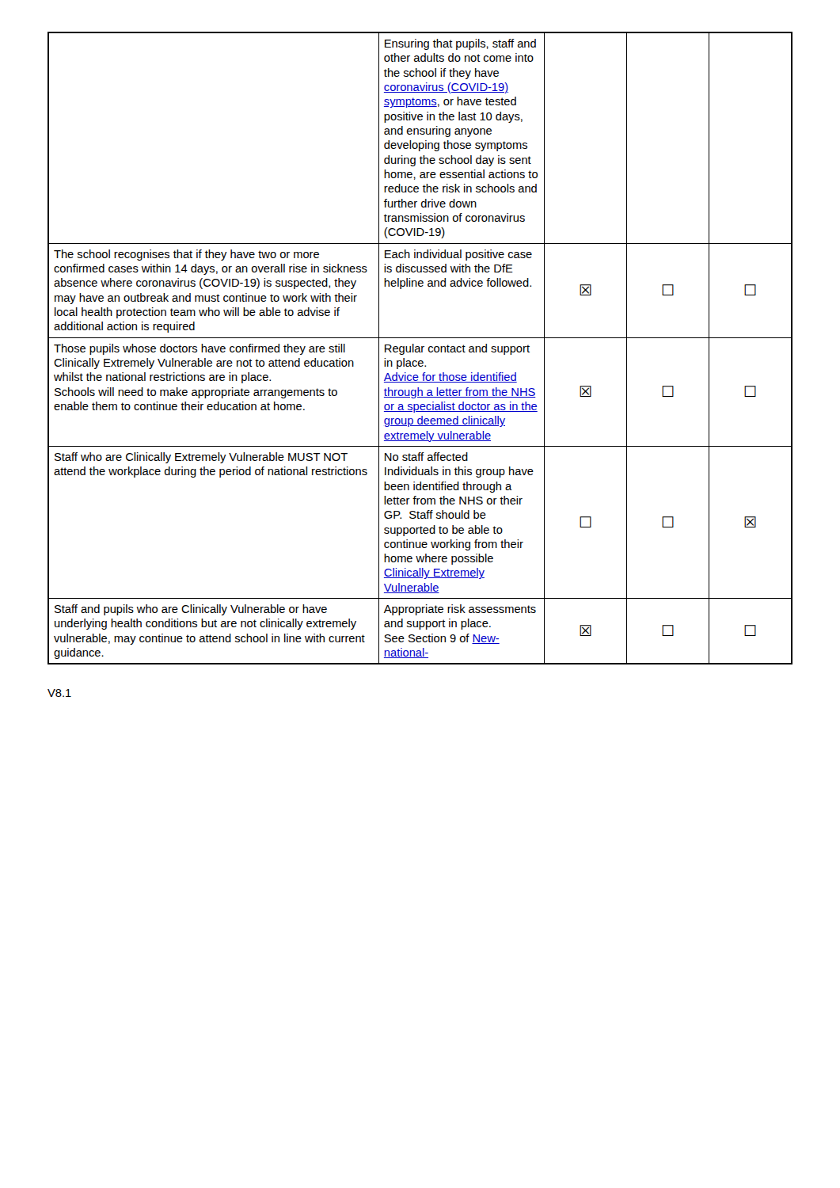| | Ensuring that pupils, staff and other adults do not come into the school if they have coronavirus (COVID-19) symptoms , or have tested positive in the last 10 days, and ensuring anyone developing those symptoms during the school day is sent home, are essential actions to reduce the risk in schools and further drive down transmission of coronavirus (COVID-19) | | | |
| The school recognises that if they have two or more confirmed cases within 14 days, or an overall rise in sickness absence where coronavirus (COVID-19) is suspected, they may have an outbreak and must continue to work with their local health protection team who will be able to advise if additional action is required | Each individual positive case is discussed with the DfE helpline and advice followed. | | | |
| Those pupils whose doctors have confirmed they are still Clinically Extremely Vulnerable are not to attend education whilst the national restrictions are in place. Schools will need to make appropriate arrangements to enable them to continue their education at home. | Regular contact and support in place. Advice for those identified through a letter from the NHS or a specialist doctor as in the group deemed clinically extremely vulnerable | | | |
| Staff who are Clinically Extremely Vulnerable MUST NOT attend the workplace during the period of national restrictions | No staff affected Individuals in this group have been identified through a letter from the NHS or their GP. Staff should be supported to be able to continue working from their home where possible Clinically Extremely Vulnerable | | | |
| Staff and pupils who are Clinically Vulnerable or have underlying health conditions but are not clinically extremely vulnerable, may continue to attend school in line with current guidance. | Appropriate risk assessments and support in place. See Section 9 of New-national- | | | |
V8.1